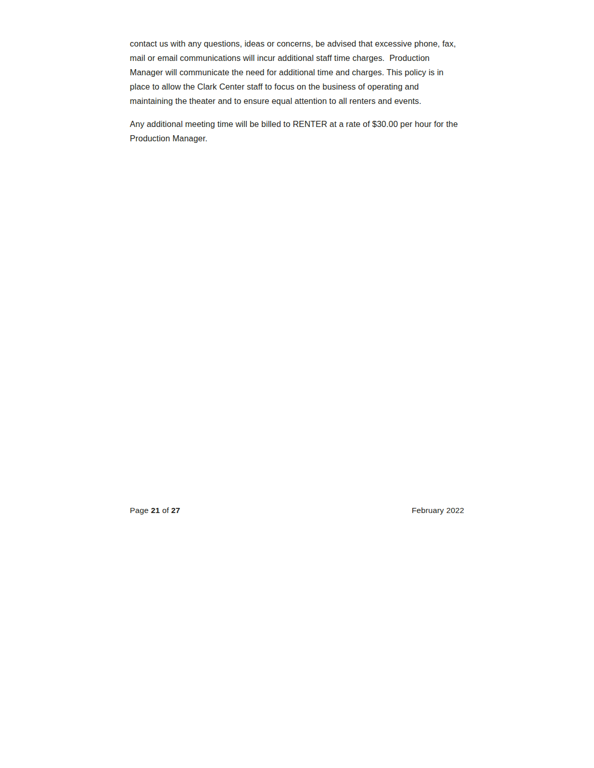contact us with any questions, ideas or concerns, be advised that excessive phone, fax, mail or email communications will incur additional staff time charges. Production Manager will communicate the need for additional time and charges. This policy is in place to allow the Clark Center staff to focus on the business of operating and maintaining the theater and to ensure equal attention to all renters and events.
Any additional meeting time will be billed to RENTER at a rate of $30.00 per hour for the Production Manager.
Page 21 of 27 February 2022